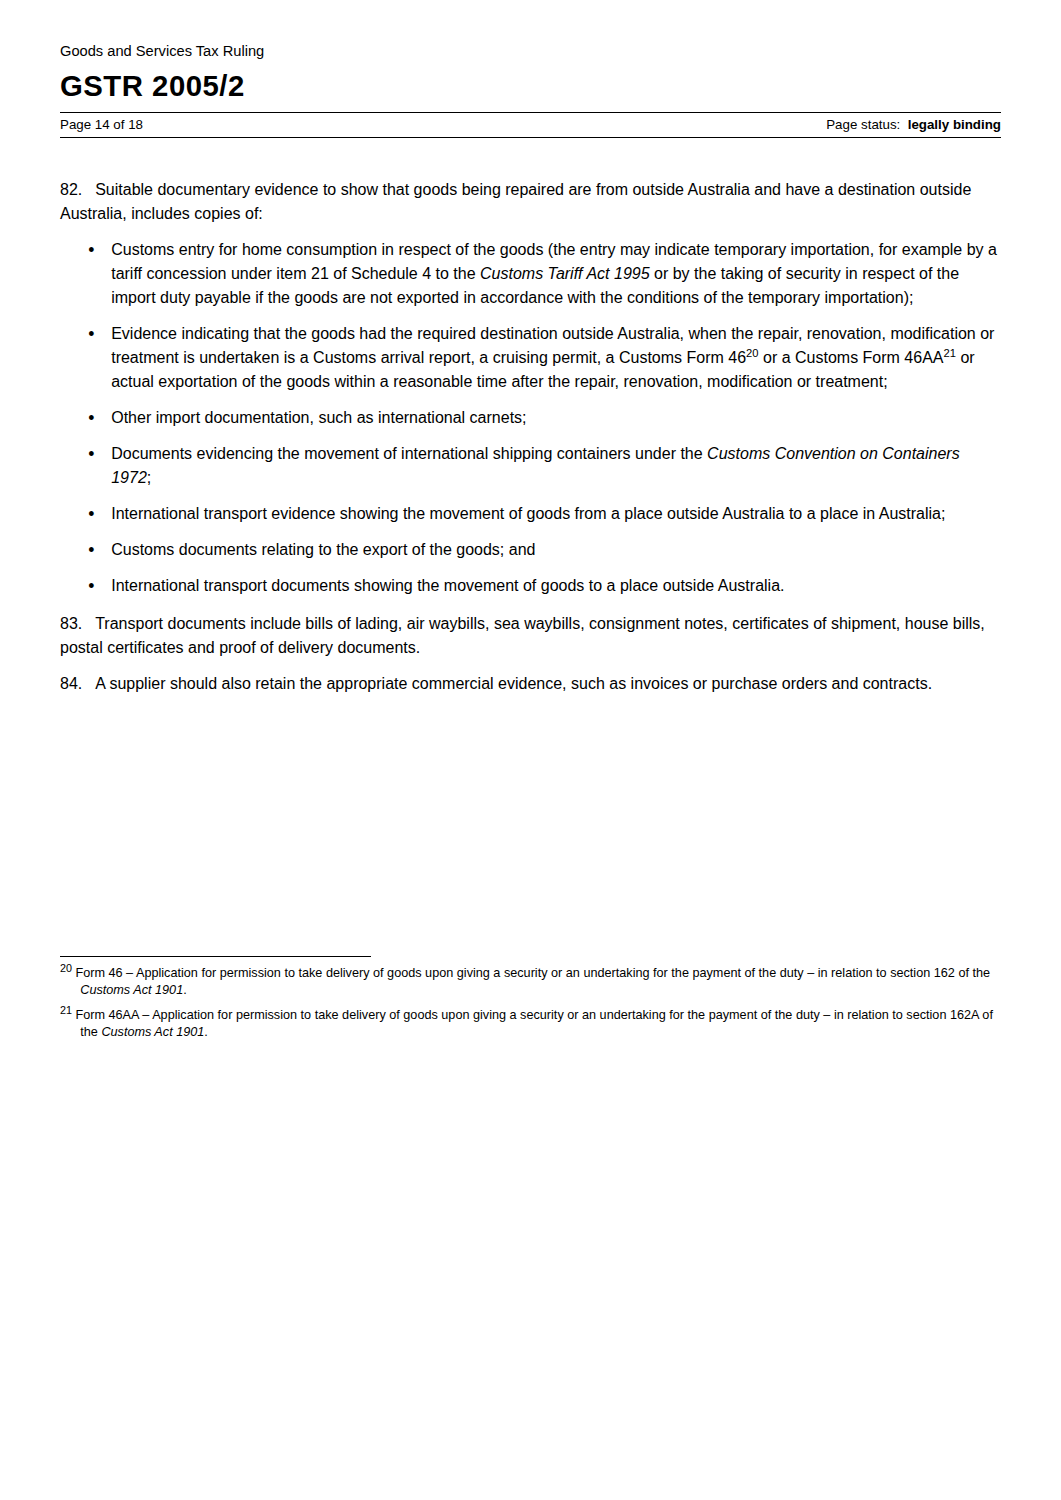Goods and Services Tax Ruling
GSTR 2005/2
Page 14 of 18 Page status: legally binding
82. Suitable documentary evidence to show that goods being repaired are from outside Australia and have a destination outside Australia, includes copies of:
Customs entry for home consumption in respect of the goods (the entry may indicate temporary importation, for example by a tariff concession under item 21 of Schedule 4 to the Customs Tariff Act 1995 or by the taking of security in respect of the import duty payable if the goods are not exported in accordance with the conditions of the temporary importation);
Evidence indicating that the goods had the required destination outside Australia, when the repair, renovation, modification or treatment is undertaken is a Customs arrival report, a cruising permit, a Customs Form 4620 or a Customs Form 46AA21 or actual exportation of the goods within a reasonable time after the repair, renovation, modification or treatment;
Other import documentation, such as international carnets;
Documents evidencing the movement of international shipping containers under the Customs Convention on Containers 1972;
International transport evidence showing the movement of goods from a place outside Australia to a place in Australia;
Customs documents relating to the export of the goods; and
International transport documents showing the movement of goods to a place outside Australia.
83. Transport documents include bills of lading, air waybills, sea waybills, consignment notes, certificates of shipment, house bills, postal certificates and proof of delivery documents.
84. A supplier should also retain the appropriate commercial evidence, such as invoices or purchase orders and contracts.
20 Form 46 – Application for permission to take delivery of goods upon giving a security or an undertaking for the payment of the duty – in relation to section 162 of the Customs Act 1901.
21 Form 46AA – Application for permission to take delivery of goods upon giving a security or an undertaking for the payment of the duty – in relation to section 162A of the Customs Act 1901.